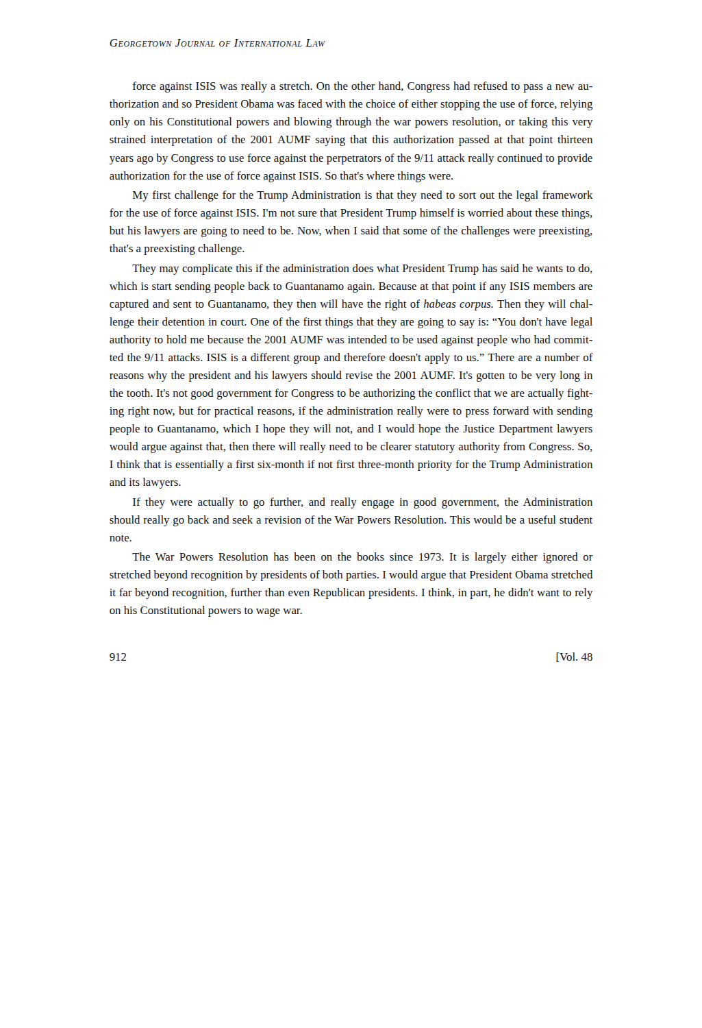Georgetown Journal of International Law
force against ISIS was really a stretch. On the other hand, Congress had refused to pass a new authorization and so President Obama was faced with the choice of either stopping the use of force, relying only on his Constitutional powers and blowing through the war powers resolution, or taking this very strained interpretation of the 2001 AUMF saying that this authorization passed at that point thirteen years ago by Congress to use force against the perpetrators of the 9/11 attack really continued to provide authorization for the use of force against ISIS. So that's where things were.
My first challenge for the Trump Administration is that they need to sort out the legal framework for the use of force against ISIS. I'm not sure that President Trump himself is worried about these things, but his lawyers are going to need to be. Now, when I said that some of the challenges were preexisting, that's a preexisting challenge.
They may complicate this if the administration does what President Trump has said he wants to do, which is start sending people back to Guantanamo again. Because at that point if any ISIS members are captured and sent to Guantanamo, they then will have the right of habeas corpus. Then they will challenge their detention in court. One of the first things that they are going to say is: “You don't have legal authority to hold me because the 2001 AUMF was intended to be used against people who had committed the 9/11 attacks. ISIS is a different group and therefore doesn't apply to us.” There are a number of reasons why the president and his lawyers should revise the 2001 AUMF. It's gotten to be very long in the tooth. It's not good government for Congress to be authorizing the conflict that we are actually fighting right now, but for practical reasons, if the administration really were to press forward with sending people to Guantanamo, which I hope they will not, and I would hope the Justice Department lawyers would argue against that, then there will really need to be clearer statutory authority from Congress. So, I think that is essentially a first six-month if not first three-month priority for the Trump Administration and its lawyers.
If they were actually to go further, and really engage in good government, the Administration should really go back and seek a revision of the War Powers Resolution. This would be a useful student note.
The War Powers Resolution has been on the books since 1973. It is largely either ignored or stretched beyond recognition by presidents of both parties. I would argue that President Obama stretched it far beyond recognition, further than even Republican presidents. I think, in part, he didn't want to rely on his Constitutional powers to wage war.
912 [Vol. 48